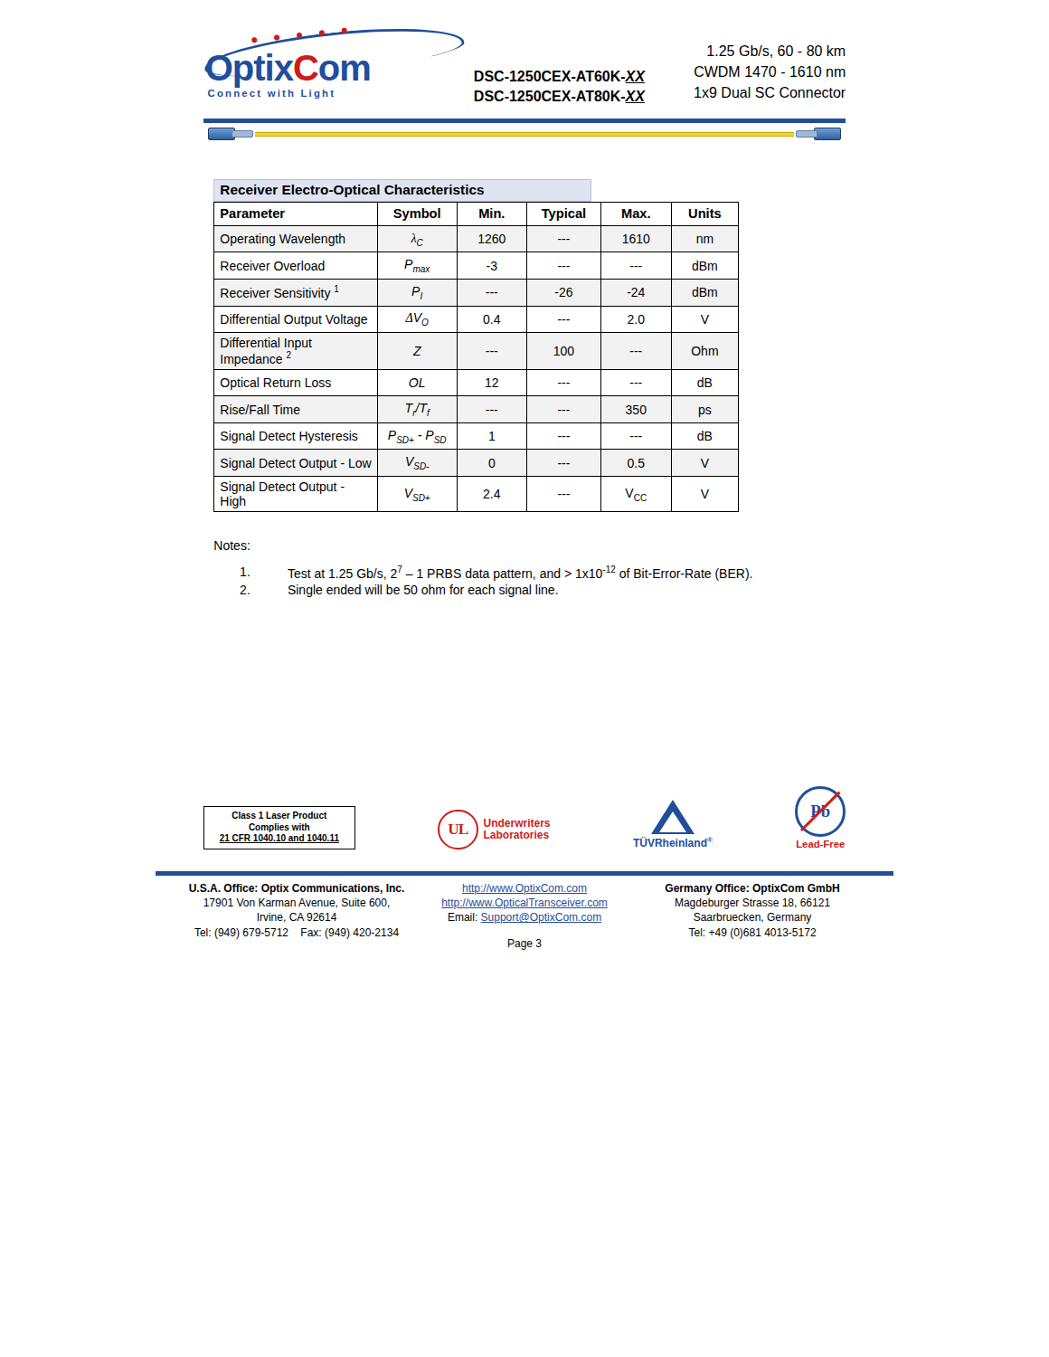OptixCom
Connect with Light
DSC-1250CEX-AT60K-XX
DSC-1250CEX-AT80K-XX
1.25 Gb/s, 60 - 80 km
CWDM 1470 - 1610 nm
1x9 Dual SC Connector
Receiver Electro-Optical Characteristics
| Parameter | Symbol | Min. | Typical | Max. | Units |
| --- | --- | --- | --- | --- | --- |
| Operating Wavelength | λ C | 1260 | --- | 1610 | nm |
| Receiver Overload | P max | -3 | --- | --- | dBm |
| Receiver Sensitivity 1 | P I | --- | -26 | -24 | dBm |
| Differential Output Voltage | Δ V O | 0.4 | --- | 2.0 | V |
| Differential Input Impedance 2 | Z | --- | 100 | --- | Ohm |
| Optical Return Loss | OL | 12 | --- | --- | dB |
| Rise/Fall Time | T r /T f | --- | --- | 350 | ps |
| Signal Detect Hysteresis | P SD+ - P SD | 1 | --- | --- | dB |
| Signal Detect Output - Low | V SD- | 0 | --- | 0.5 | V |
| Signal Detect Output - High | V SD+ | 2.4 | --- | V CC | V |
Notes:
Test at 1.25 Gb/s, 27 – 1 PRBS data pattern, and > 1x10-12 of Bit-Error-Rate (BER).
Single ended will be 50 ohm for each signal line.
Class 1 Laser Product
Complies with
21 CFR 1040.10 and 1040.11
UL
Underwriters
Laboratories
TÜVRheinland®
Pb
Lead-Free
U.S.A. Office: Optix Communications, Inc.
17901 Von Karman Avenue, Suite 600,
Irvine, CA 92614
Tel: (949) 679-5712 Fax: (949) 420-2134
http://www.OptixCom.com
http://www.OpticalTransceiver.com
Email: Support@OptixCom.com
Germany Office: OptixCom GmbH
Magdeburger Strasse 18, 66121
Saarbruecken, Germany
Tel: +49 (0)681 4013-5172
Page 3